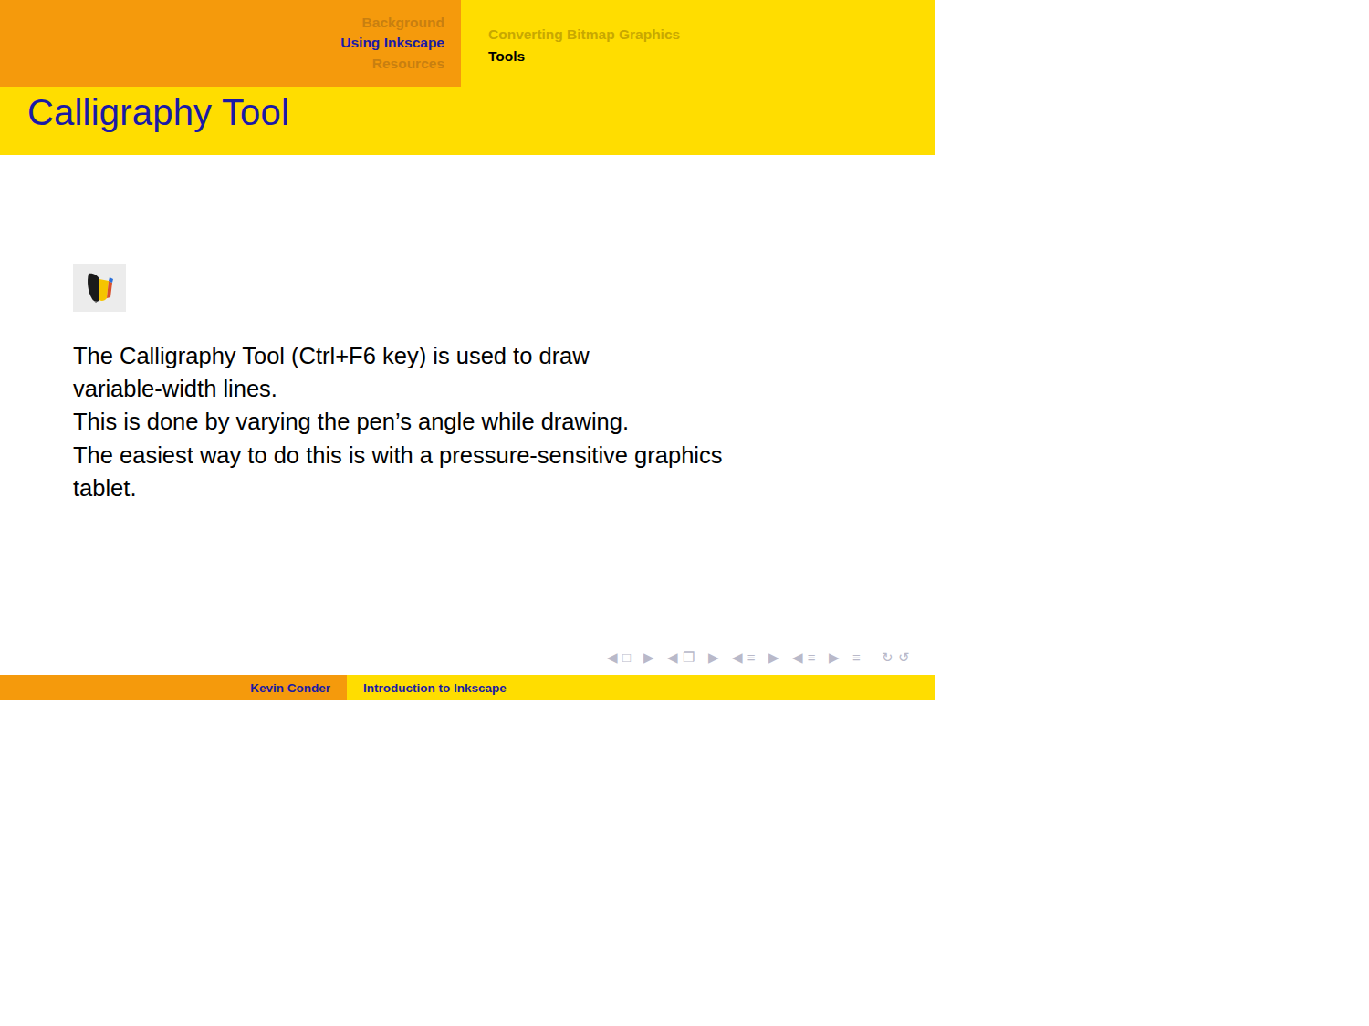Background
Using Inkscape
Resources
Converting Bitmap Graphics
Tools
Calligraphy Tool
The Calligraphy Tool (Ctrl+F6 key) is used to draw
variable-width lines.
This is done by varying the pen’s angle while drawing.
The easiest way to do this is with a pressure-sensitive graphics
tablet.
◀□ ▶ ◀❐ ▶ ◀≡ ▶ ◀≡ ▶ ≡ ↻↺
Kevin Conder
Introduction to Inkscape